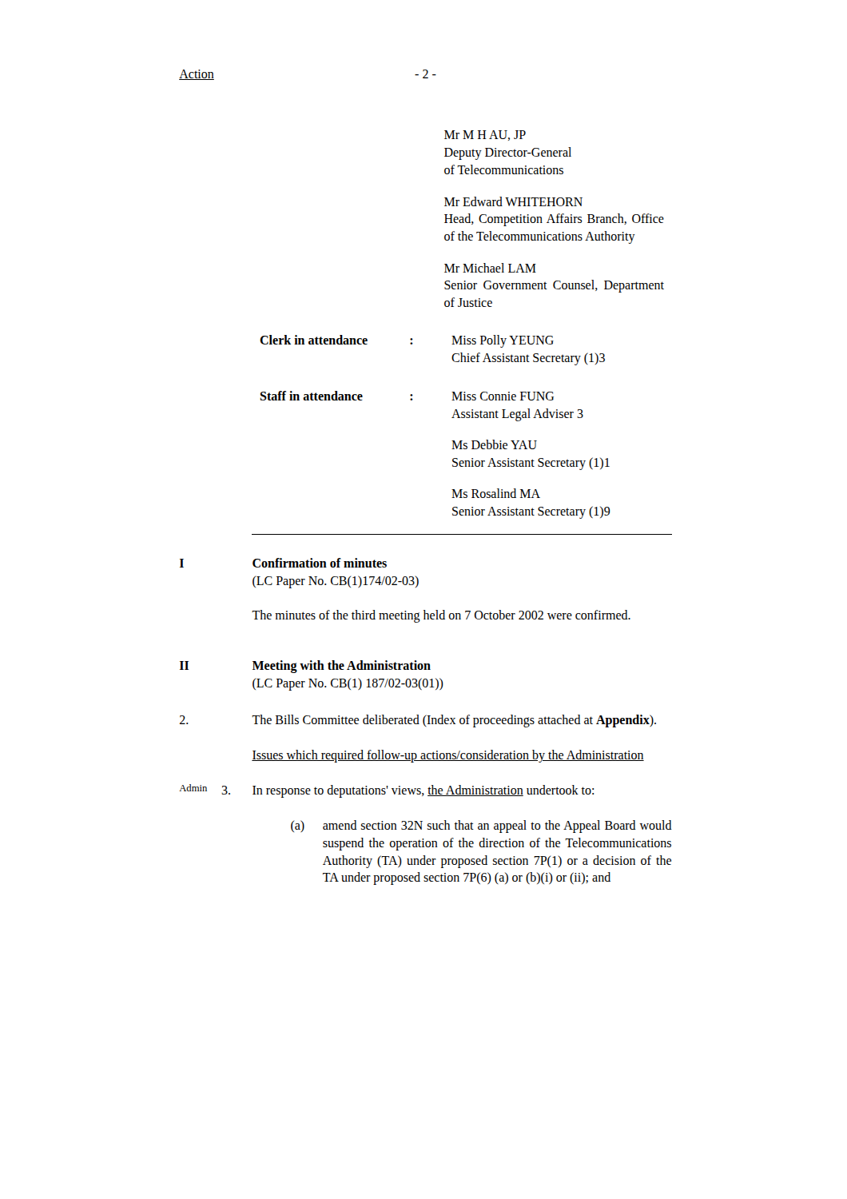Action - 2 -
Mr M H AU, JP
Deputy Director-General
of Telecommunications
Mr Edward WHITEHORN
Head, Competition Affairs Branch, Office of the Telecommunications Authority
Mr Michael LAM
Senior Government Counsel, Department of Justice
| Clerk in attendance | : | Miss Polly YEUNG Chief Assistant Secretary (1)3 |
| Staff in attendance | : | Miss Connie FUNG Assistant Legal Adviser 3 Ms Debbie YAU Senior Assistant Secretary (1)1 Ms Rosalind MA Senior Assistant Secretary (1)9 |
I
Confirmation of minutes
(LC Paper No. CB(1)174/02-03)
The minutes of the third meeting held on 7 October 2002 were confirmed.
II
Meeting with the Administration
(LC Paper No. CB(1) 187/02-03(01))
2.
The Bills Committee deliberated (Index of proceedings attached at Appendix).
Issues which required follow-up actions/consideration by the Administration
Admin
3.
In response to deputations' views, the Administration undertook to:
(a)
amend section 32N such that an appeal to the Appeal Board would suspend the operation of the direction of the Telecommunications Authority (TA) under proposed section 7P(1) or a decision of the TA under proposed section 7P(6) (a) or (b)(i) or (ii); and